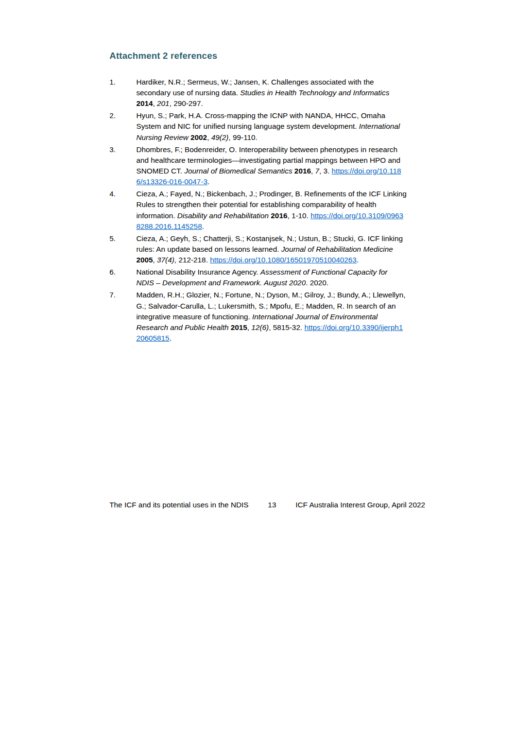Attachment 2 references
Hardiker, N.R.; Sermeus, W.; Jansen, K. Challenges associated with the secondary use of nursing data. Studies in Health Technology and Informatics 2014, 201, 290-297.
Hyun, S.; Park, H.A. Cross-mapping the ICNP with NANDA, HHCC, Omaha System and NIC for unified nursing language system development. International Nursing Review 2002, 49(2), 99-110.
Dhombres, F.; Bodenreider, O. Interoperability between phenotypes in research and healthcare terminologies—investigating partial mappings between HPO and SNOMED CT. Journal of Biomedical Semantics 2016, 7, 3. https://doi.org/10.1186/s13326-016-0047-3.
Cieza, A.; Fayed, N.; Bickenbach, J.; Prodinger, B. Refinements of the ICF Linking Rules to strengthen their potential for establishing comparability of health information. Disability and Rehabilitation 2016, 1-10. https://doi.org/10.3109/09638288.2016.1145258.
Cieza, A.; Geyh, S.; Chatterji, S.; Kostanjsek, N.; Ustun, B.; Stucki, G. ICF linking rules: An update based on lessons learned. Journal of Rehabilitation Medicine 2005, 37(4), 212-218. https://doi.org/10.1080/16501970510040263.
National Disability Insurance Agency. Assessment of Functional Capacity for NDIS – Development and Framework. August 2020. 2020.
Madden, R.H.; Glozier, N.; Fortune, N.; Dyson, M.; Gilroy, J.; Bundy, A.; Llewellyn, G.; Salvador-Carulla, L.; Lukersmith, S.; Mpofu, E.; Madden, R. In search of an integrative measure of functioning. International Journal of Environmental Research and Public Health 2015, 12(6), 5815-32. https://doi.org/10.3390/ijerph120605815.
The ICF and its potential uses in the NDIS 13 ICF Australia Interest Group, April 2022